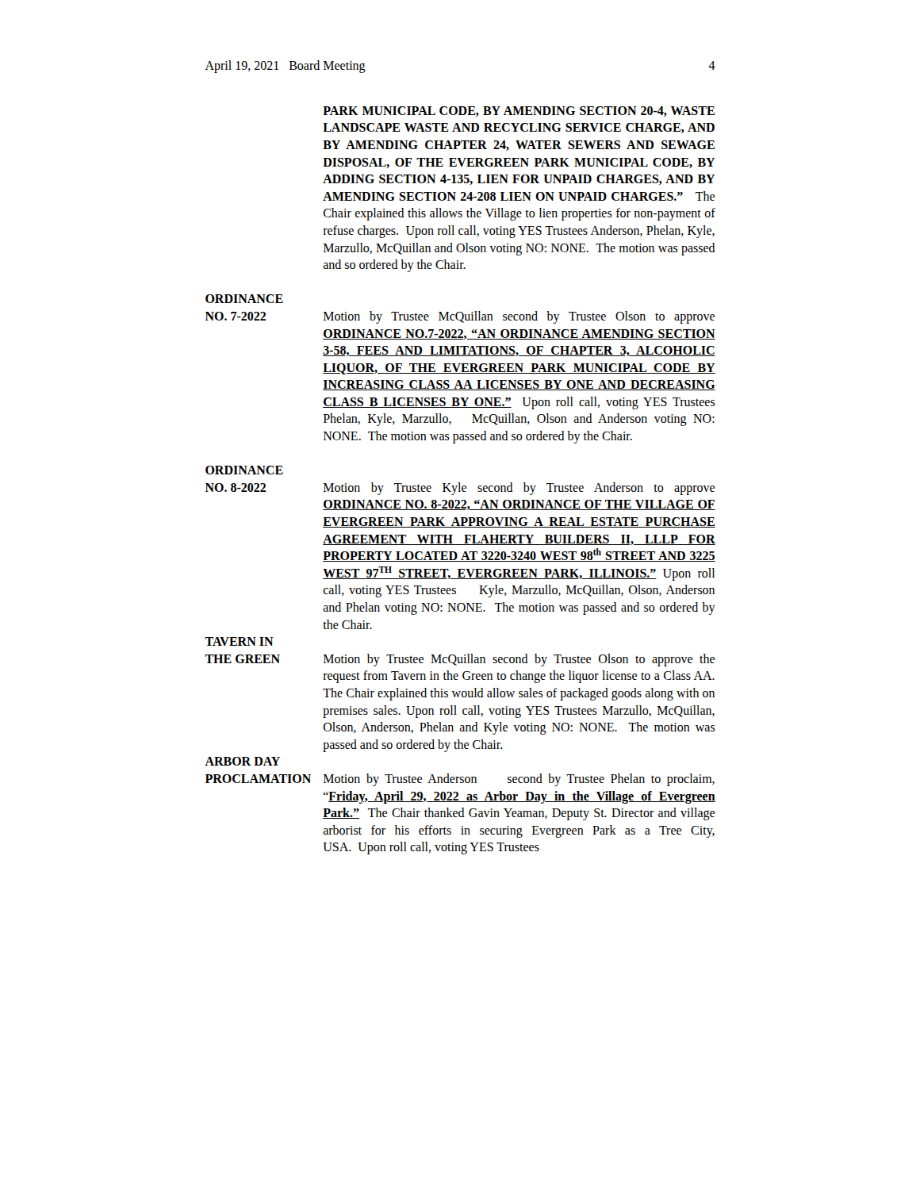April 19, 2021 Board Meeting
4
| | PARK MUNICIPAL CODE, BY AMENDING SECTION 20-4, WASTE LANDSCAPE WASTE AND RECYCLING SERVICE CHARGE, AND BY AMENDING CHAPTER 24, WATER SEWERS AND SEWAGE DISPOSAL, OF THE EVERGREEN PARK MUNICIPAL CODE, BY ADDING SECTION 4-135, LIEN FOR UNPAID CHARGES, AND BY AMENDING SECTION 24-208 LIEN ON UNPAID CHARGES.” The Chair explained this allows the Village to lien properties for non-payment of refuse charges. Upon roll call, voting YES Trustees Anderson, Phelan, Kyle, Marzullo, McQuillan and Olson voting NO: NONE. The motion was passed and so ordered by the Chair. |
| ORDINANCE NO. 7-2022 | Motion by Trustee McQuillan second by Trustee Olson to approve ORDINANCE NO.7-2022, “AN ORDINANCE AMENDING SECTION 3-58, FEES AND LIMITATIONS, OF CHAPTER 3, ALCOHOLIC LIQUOR, OF THE EVERGREEN PARK MUNICIPAL CODE BY INCREASING CLASS AA LICENSES BY ONE AND DECREASING CLASS B LICENSES BY ONE.” Upon roll call, voting YES Trustees Phelan, Kyle, Marzullo, McQuillan, Olson and Anderson voting NO: NONE. The motion was passed and so ordered by the Chair. |
| ORDINANCE NO. 8-2022 | Motion by Trustee Kyle second by Trustee Anderson to approve ORDINANCE NO. 8-2022, “AN ORDINANCE OF THE VILLAGE OF EVERGREEN PARK APPROVING A REAL ESTATE PURCHASE AGREEMENT WITH FLAHERTY BUILDERS II, LLLP FOR PROPERTY LOCATED AT 3220-3240 WEST 98 th STREET AND 3225 WEST 97 TH STREET, EVERGREEN PARK, ILLINOIS.” Upon roll call, voting YES Trustees Kyle, Marzullo, McQuillan, Olson, Anderson and Phelan voting NO: NONE. The motion was passed and so ordered by the Chair. |
| TAVERN IN THE GREEN | Motion by Trustee McQuillan second by Trustee Olson to approve the request from Tavern in the Green to change the liquor license to a Class AA. The Chair explained this would allow sales of packaged goods along with on premises sales. Upon roll call, voting YES Trustees Marzullo, McQuillan, Olson, Anderson, Phelan and Kyle voting NO: NONE. The motion was passed and so ordered by the Chair. |
| ARBOR DAY PROCLAMATION | Motion by Trustee Anderson second by Trustee Phelan to proclaim, “ Friday, April 29, 2022 as Arbor Day in the Village of Evergreen Park.” The Chair thanked Gavin Yeaman, Deputy St. Director and village arborist for his efforts in securing Evergreen Park as a Tree City, USA. Upon roll call, voting YES Trustees |